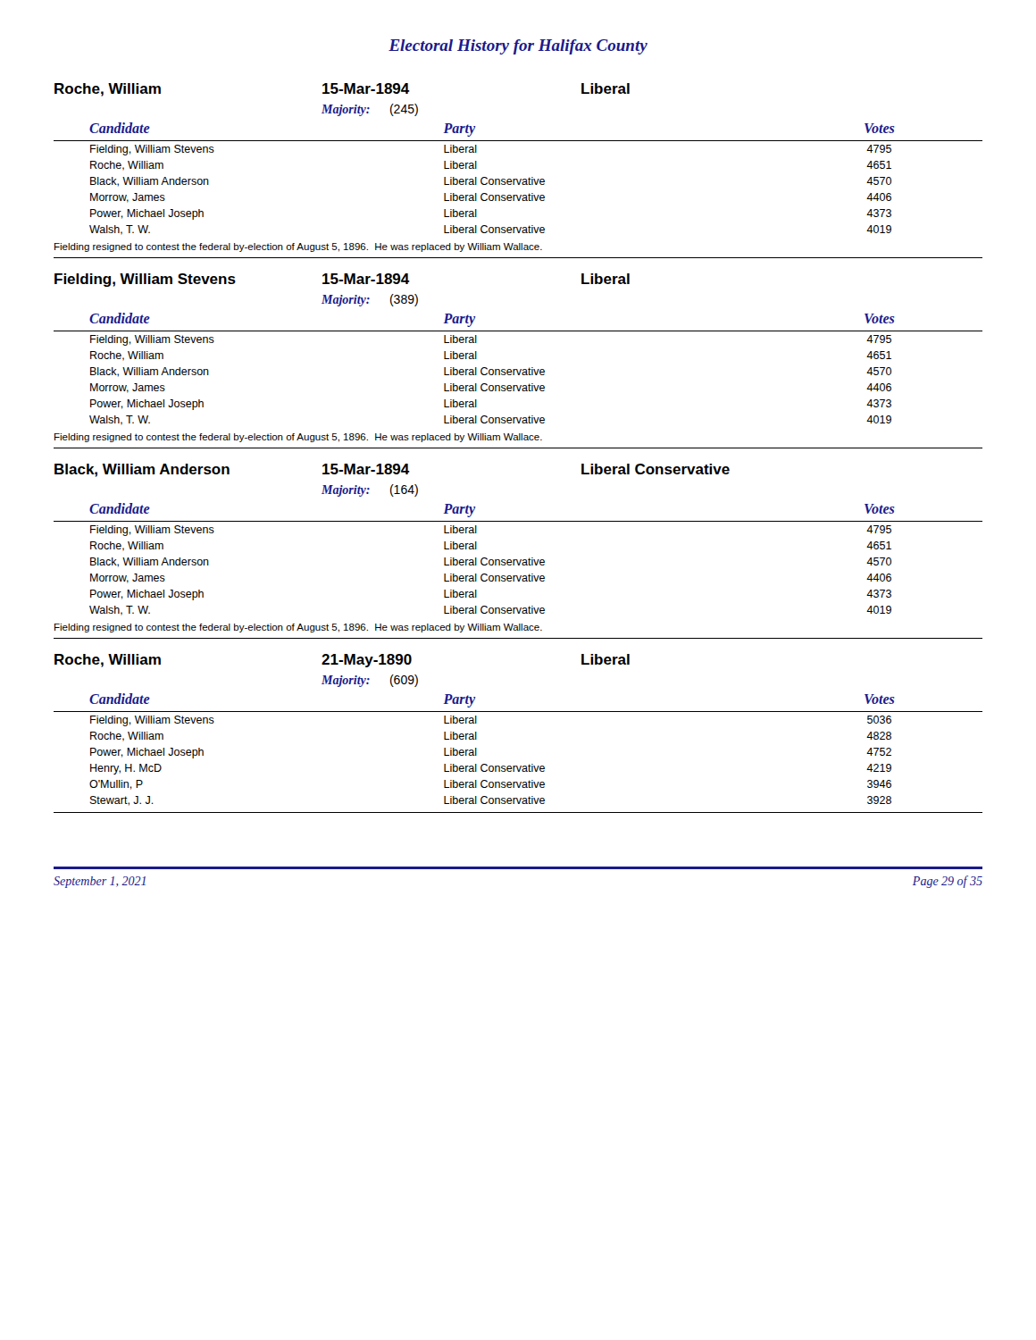Electoral History for Halifax County
Roche, William 15-Mar-1894 Liberal
Majority: (245)
| Candidate | Party | Votes |
| --- | --- | --- |
| Fielding, William Stevens | Liberal | 4795 |
| Roche, William | Liberal | 4651 |
| Black, William Anderson | Liberal Conservative | 4570 |
| Morrow, James | Liberal Conservative | 4406 |
| Power, Michael Joseph | Liberal | 4373 |
| Walsh, T. W. | Liberal Conservative | 4019 |
Fielding resigned to contest the federal by-election of August 5, 1896. He was replaced by William Wallace.
Fielding, William Stevens 15-Mar-1894 Liberal
Majority: (389)
| Candidate | Party | Votes |
| --- | --- | --- |
| Fielding, William Stevens | Liberal | 4795 |
| Roche, William | Liberal | 4651 |
| Black, William Anderson | Liberal Conservative | 4570 |
| Morrow, James | Liberal Conservative | 4406 |
| Power, Michael Joseph | Liberal | 4373 |
| Walsh, T. W. | Liberal Conservative | 4019 |
Fielding resigned to contest the federal by-election of August 5, 1896. He was replaced by William Wallace.
Black, William Anderson 15-Mar-1894 Liberal Conservative
Majority: (164)
| Candidate | Party | Votes |
| --- | --- | --- |
| Fielding, William Stevens | Liberal | 4795 |
| Roche, William | Liberal | 4651 |
| Black, William Anderson | Liberal Conservative | 4570 |
| Morrow, James | Liberal Conservative | 4406 |
| Power, Michael Joseph | Liberal | 4373 |
| Walsh, T. W. | Liberal Conservative | 4019 |
Fielding resigned to contest the federal by-election of August 5, 1896. He was replaced by William Wallace.
Roche, William 21-May-1890 Liberal
Majority: (609)
| Candidate | Party | Votes |
| --- | --- | --- |
| Fielding, William Stevens | Liberal | 5036 |
| Roche, William | Liberal | 4828 |
| Power, Michael Joseph | Liberal | 4752 |
| Henry, H. McD | Liberal Conservative | 4219 |
| O'Mullin, P | Liberal Conservative | 3946 |
| Stewart, J. J. | Liberal Conservative | 3928 |
September 1, 2021 Page 29 of 35